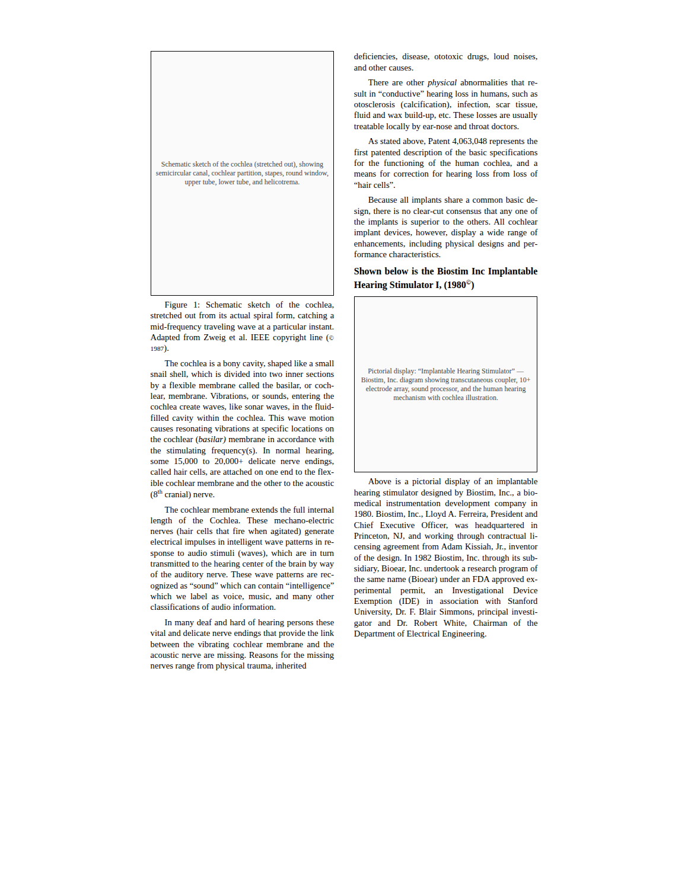Schematic sketch of the cochlea (stretched out), showing semicircular canal, cochlear partition, stapes, round window, upper tube, lower tube, and helicotrema.
Figure 1: Schematic sketch of the cochlea, stretched out from its actual spiral form, catching a mid-frequency traveling wave at a particular instant. Adapted from Zweig et al. IEEE copyright line (© 1987).
The cochlea is a bony cavity, shaped like a small snail shell, which is divided into two inner sections by a flexible membrane called the basilar, or cochlear, membrane. Vibrations, or sounds, entering the cochlea create waves, like sonar waves, in the fluid-filled cavity within the cochlea. This wave motion causes resonating vibrations at specific locations on the cochlear (basilar) membrane in accordance with the stimulating frequency(s). In normal hearing, some 15,000 to 20,000+ delicate nerve endings, called hair cells, are attached on one end to the flexible cochlear membrane and the other to the acoustic (8th cranial) nerve.
The cochlear membrane extends the full internal length of the Cochlea. These mechano-electric nerves (hair cells that fire when agitated) generate electrical impulses in intelligent wave patterns in response to audio stimuli (waves), which are in turn transmitted to the hearing center of the brain by way of the auditory nerve. These wave patterns are recognized as “sound” which can contain “intelligence” which we label as voice, music, and many other classifications of audio information.
In many deaf and hard of hearing persons these vital and delicate nerve endings that provide the link between the vibrating cochlear membrane and the acoustic nerve are missing. Reasons for the missing nerves range from physical trauma, inherited
deficiencies, disease, ototoxic drugs, loud noises, and other causes.
There are other physical abnormalities that result in “conductive” hearing loss in humans, such as otosclerosis (calcification), infection, scar tissue, fluid and wax build-up, etc. These losses are usually treatable locally by ear-nose and throat doctors.
As stated above, Patent 4,063,048 represents the first patented description of the basic specifications for the functioning of the human cochlea, and a means for correction for hearing loss from loss of “hair cells”.
Because all implants share a common basic design, there is no clear-cut consensus that any one of the implants is superior to the others. All cochlear implant devices, however, display a wide range of enhancements, including physical designs and performance characteristics.
Shown below is the Biostim Inc Implantable Hearing Stimulator I, (1980©)
Pictorial display: “Implantable Hearing Stimulator” — Biostim, Inc. diagram showing transcutaneous coupler, 10+ electrode array, sound processor, and the human hearing mechanism with cochlea illustration.
Above is a pictorial display of an implantable hearing stimulator designed by Biostim, Inc., a biomedical instrumentation development company in 1980. Biostim, Inc., Lloyd A. Ferreira, President and Chief Executive Officer, was headquartered in Princeton, NJ, and working through contractual licensing agreement from Adam Kissiah, Jr., inventor of the design. In 1982 Biostim, Inc. through its subsidiary, Bioear, Inc. undertook a research program of the same name (Bioear) under an FDA approved experimental permit, an Investigational Device Exemption (IDE) in association with Stanford University, Dr. F. Blair Simmons, principal investigator and Dr. Robert White, Chairman of the Department of Electrical Engineering.